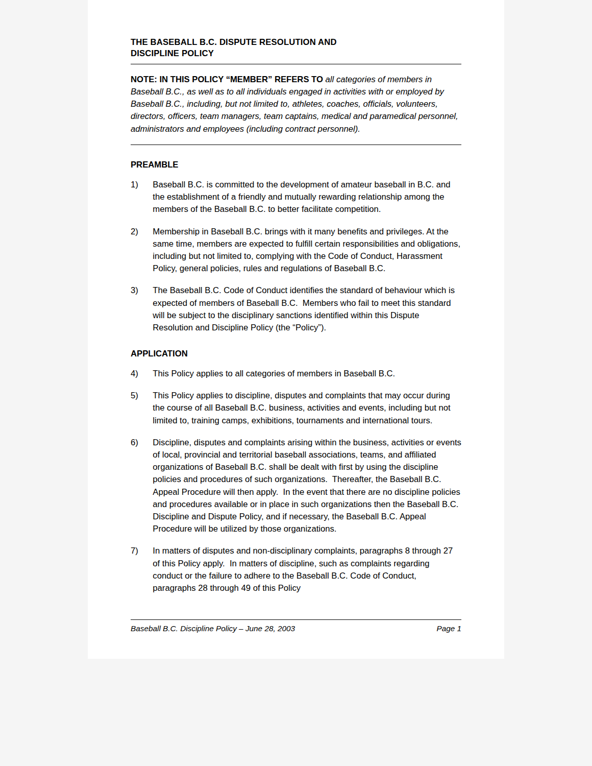The Baseball B.C. Dispute Resolution and
Discipline Policy
Note: In this policy “member” refers to all categories of members in Baseball B.C., as well as to all individuals engaged in activities with or employed by Baseball B.C., including, but not limited to, athletes, coaches, officials, volunteers, directors, officers, team managers, team captains, medical and paramedical personnel, administrators and employees (including contract personnel).
Preamble
1) Baseball B.C. is committed to the development of amateur baseball in B.C. and the establishment of a friendly and mutually rewarding relationship among the members of the Baseball B.C. to better facilitate competition.
2) Membership in Baseball B.C. brings with it many benefits and privileges. At the same time, members are expected to fulfill certain responsibilities and obligations, including but not limited to, complying with the Code of Conduct, Harassment Policy, general policies, rules and regulations of Baseball B.C.
3) The Baseball B.C. Code of Conduct identifies the standard of behaviour which is expected of members of Baseball B.C. Members who fail to meet this standard will be subject to the disciplinary sanctions identified within this Dispute Resolution and Discipline Policy (the “Policy”).
Application
4) This Policy applies to all categories of members in Baseball B.C.
5) This Policy applies to discipline, disputes and complaints that may occur during the course of all Baseball B.C. business, activities and events, including but not limited to, training camps, exhibitions, tournaments and international tours.
6) Discipline, disputes and complaints arising within the business, activities or events of local, provincial and territorial baseball associations, teams, and affiliated organizations of Baseball B.C. shall be dealt with first by using the discipline policies and procedures of such organizations. Thereafter, the Baseball B.C. Appeal Procedure will then apply. In the event that there are no discipline policies and procedures available or in place in such organizations then the Baseball B.C. Discipline and Dispute Policy, and if necessary, the Baseball B.C. Appeal Procedure will be utilized by those organizations.
7) In matters of disputes and non-disciplinary complaints, paragraphs 8 through 27 of this Policy apply. In matters of discipline, such as complaints regarding conduct or the failure to adhere to the Baseball B.C. Code of Conduct, paragraphs 28 through 49 of this Policy
Baseball B.C. Discipline Policy – June 28, 2003 Page 1